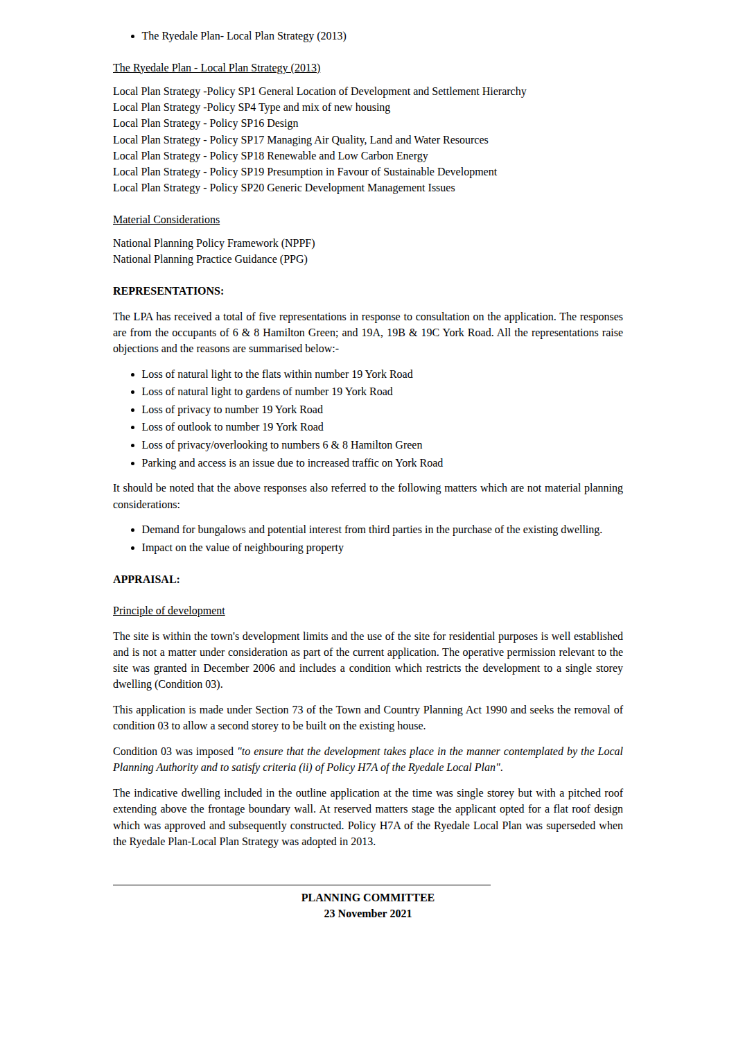The Ryedale Plan- Local Plan Strategy (2013)
The Ryedale Plan - Local Plan Strategy (2013)
Local Plan Strategy -Policy SP1 General Location of Development and Settlement Hierarchy
Local Plan Strategy -Policy SP4 Type and mix of new housing
Local Plan Strategy - Policy SP16 Design
Local Plan Strategy - Policy SP17 Managing Air Quality, Land and Water Resources
Local Plan Strategy - Policy SP18 Renewable and Low Carbon Energy
Local Plan Strategy - Policy SP19 Presumption in Favour of Sustainable Development
Local Plan Strategy - Policy SP20 Generic Development Management Issues
Material Considerations
National Planning Policy Framework (NPPF)
National Planning Practice Guidance (PPG)
REPRESENTATIONS:
The LPA has received a total of five representations in response to consultation on the application. The responses are from the occupants of 6 & 8 Hamilton Green; and 19A, 19B & 19C York Road. All the representations raise objections and the reasons are summarised below:-
Loss of natural light to the flats within number 19 York Road
Loss of natural light to gardens of number 19 York Road
Loss of privacy to number 19 York Road
Loss of outlook to number 19 York Road
Loss of privacy/overlooking to numbers 6 & 8 Hamilton Green
Parking and access is an issue due to increased traffic on York Road
It should be noted that the above responses also referred to the following matters which are not material planning considerations:
Demand for bungalows and potential interest from third parties in the purchase of the existing dwelling.
Impact on the value of neighbouring property
APPRAISAL:
Principle of development
The site is within the town's development limits and the use of the site for residential purposes is well established and is not a matter under consideration as part of the current application. The operative permission relevant to the site was granted in December 2006 and includes a condition which restricts the development to a single storey dwelling (Condition 03).
This application is made under Section 73 of the Town and Country Planning Act 1990 and seeks the removal of condition 03 to allow a second storey to be built on the existing house.
Condition 03 was imposed "to ensure that the development takes place in the manner contemplated by the Local Planning Authority and to satisfy criteria (ii) of Policy H7A of the Ryedale Local Plan".
The indicative dwelling included in the outline application at the time was single storey but with a pitched roof extending above the frontage boundary wall. At reserved matters stage the applicant opted for a flat roof design which was approved and subsequently constructed. Policy H7A of the Ryedale Local Plan was superseded when the Ryedale Plan-Local Plan Strategy was adopted in 2013.
PLANNING COMMITTEE
23 November 2021